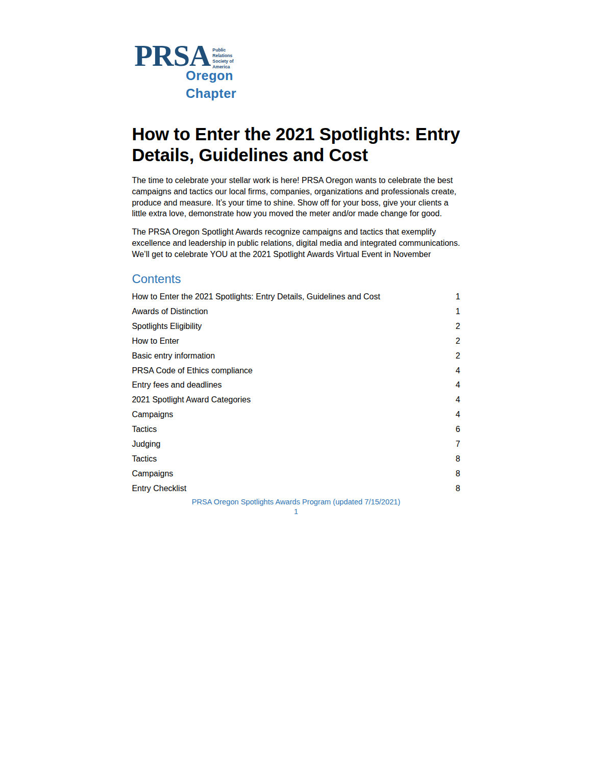PRSAPublic
Relations
Society of
America
Oregon Chapter
How to Enter the 2021 Spotlights: Entry Details, Guidelines and Cost
The time to celebrate your stellar work is here! PRSA Oregon wants to celebrate the best campaigns and tactics our local firms, companies, organizations and professionals create, produce and measure. It’s your time to shine. Show off for your boss, give your clients a little extra love, demonstrate how you moved the meter and/or made change for good.
The PRSA Oregon Spotlight Awards recognize campaigns and tactics that exemplify excellence and leadership in public relations, digital media and integrated communications. We’ll get to celebrate YOU at the 2021 Spotlight Awards Virtual Event in November
Contents
How to Enter the 2021 Spotlights: Entry Details, Guidelines and Cost 1
Awards of Distinction 1
Spotlights Eligibility 2
How to Enter 2
Basic entry information 2
PRSA Code of Ethics compliance 4
Entry fees and deadlines 4
2021 Spotlight Award Categories 4
Campaigns 4
Tactics 6
Judging 7
Tactics 8
Campaigns 8
Entry Checklist 8
PRSA Oregon Spotlights Awards Program (updated 7/15/2021)
1